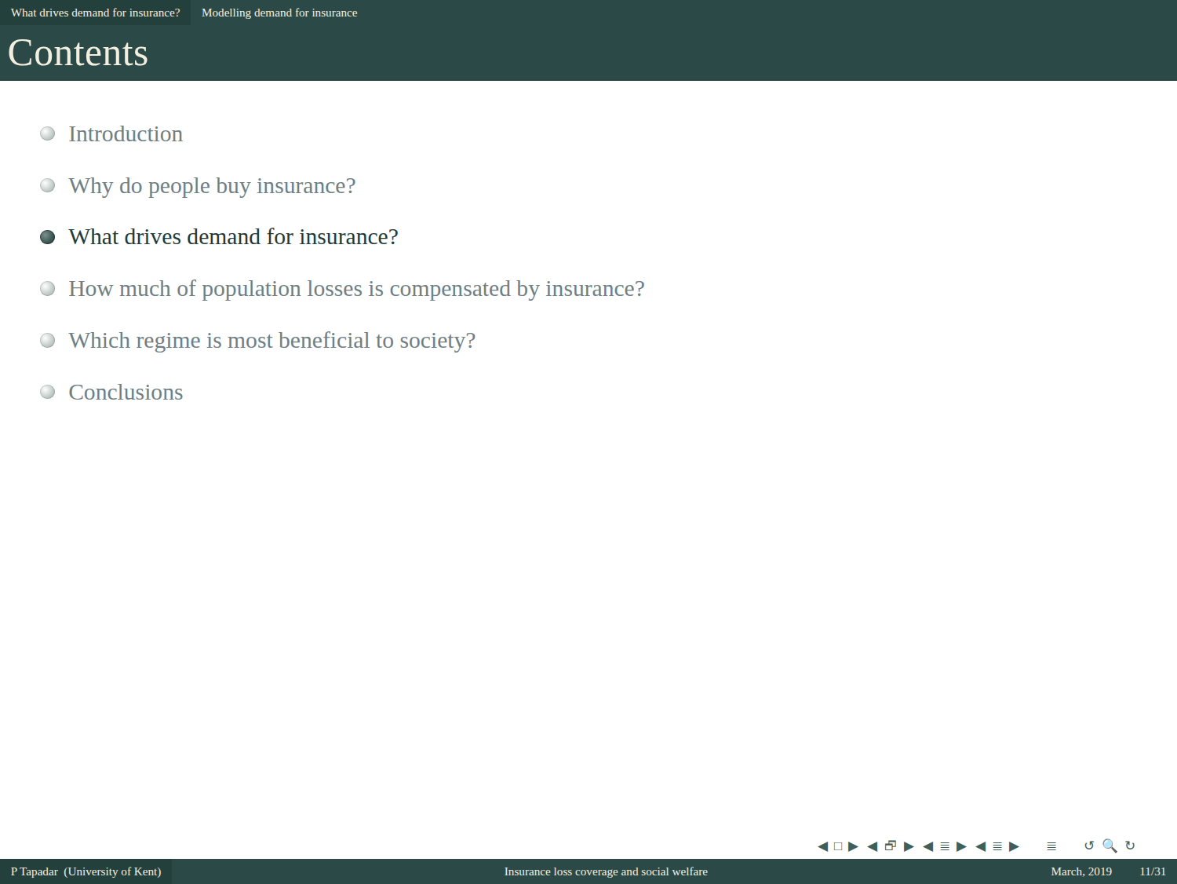What drives demand for insurance? Modelling demand for insurance
Contents
Introduction
Why do people buy insurance?
What drives demand for insurance?
How much of population losses is compensated by insurance?
Which regime is most beneficial to society?
Conclusions
◀ □ ▶ ◀ 🗗 ▶ ◀ ≣ ▶ ◀ ≣ ▶ ≣ ↺ 🔍 ↻
P Tapadar (University of Kent) Insurance loss coverage and social welfare March, 201911/31